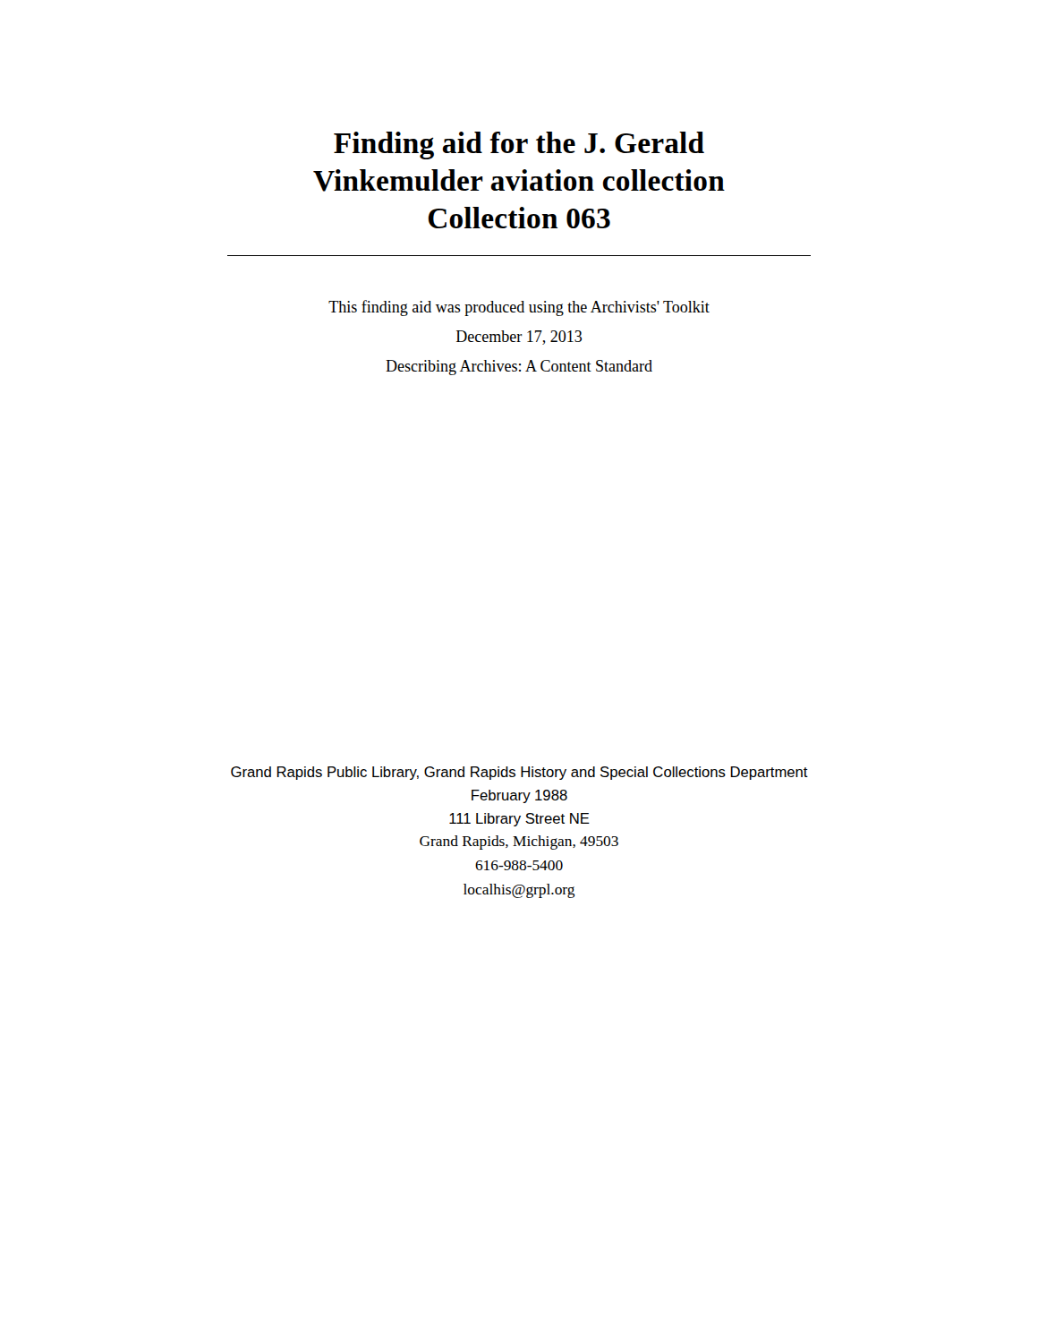Finding aid for the J. Gerald
Vinkemulder aviation collection
Collection 063
This finding aid was produced using the Archivists' Toolkit
December 17, 2013
Describing Archives: A Content Standard
Grand Rapids Public Library, Grand Rapids History and Special Collections Department
February 1988
111 Library Street NE
Grand Rapids, Michigan, 49503
616-988-5400
localhis@grpl.org